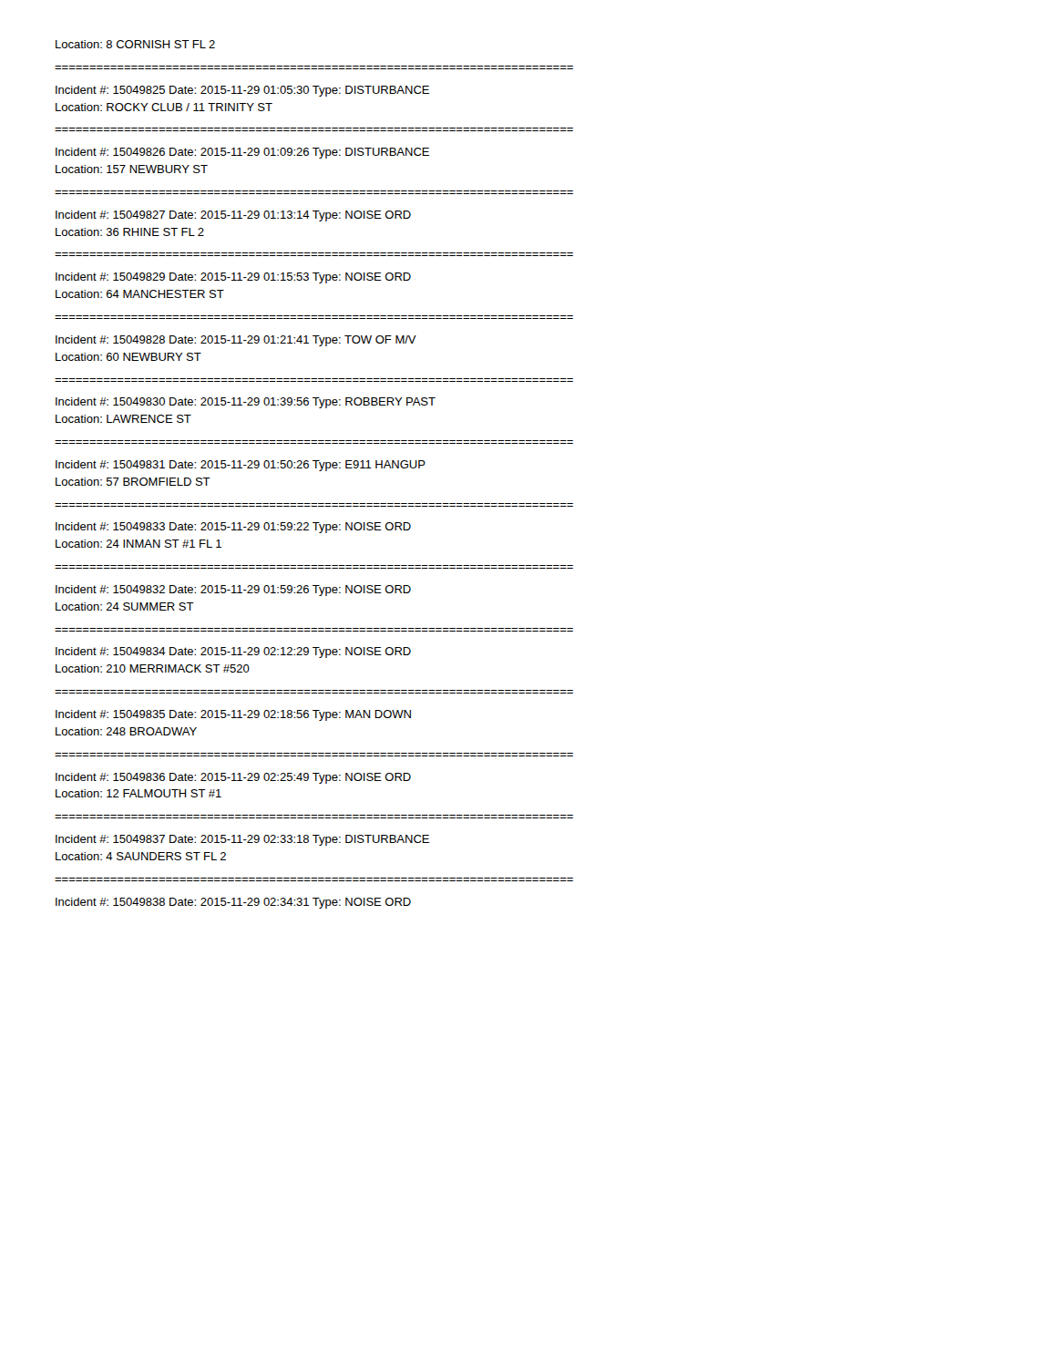Location: 8 CORNISH ST FL 2
===========================================================================
Incident #: 15049825 Date: 2015-11-29 01:05:30 Type: DISTURBANCE
Location: ROCKY CLUB / 11 TRINITY ST
===========================================================================
Incident #: 15049826 Date: 2015-11-29 01:09:26 Type: DISTURBANCE
Location: 157 NEWBURY ST
===========================================================================
Incident #: 15049827 Date: 2015-11-29 01:13:14 Type: NOISE ORD
Location: 36 RHINE ST FL 2
===========================================================================
Incident #: 15049829 Date: 2015-11-29 01:15:53 Type: NOISE ORD
Location: 64 MANCHESTER ST
===========================================================================
Incident #: 15049828 Date: 2015-11-29 01:21:41 Type: TOW OF M/V
Location: 60 NEWBURY ST
===========================================================================
Incident #: 15049830 Date: 2015-11-29 01:39:56 Type: ROBBERY PAST
Location: LAWRENCE ST
===========================================================================
Incident #: 15049831 Date: 2015-11-29 01:50:26 Type: E911 HANGUP
Location: 57 BROMFIELD ST
===========================================================================
Incident #: 15049833 Date: 2015-11-29 01:59:22 Type: NOISE ORD
Location: 24 INMAN ST #1 FL 1
===========================================================================
Incident #: 15049832 Date: 2015-11-29 01:59:26 Type: NOISE ORD
Location: 24 SUMMER ST
===========================================================================
Incident #: 15049834 Date: 2015-11-29 02:12:29 Type: NOISE ORD
Location: 210 MERRIMACK ST #520
===========================================================================
Incident #: 15049835 Date: 2015-11-29 02:18:56 Type: MAN DOWN
Location: 248 BROADWAY
===========================================================================
Incident #: 15049836 Date: 2015-11-29 02:25:49 Type: NOISE ORD
Location: 12 FALMOUTH ST #1
===========================================================================
Incident #: 15049837 Date: 2015-11-29 02:33:18 Type: DISTURBANCE
Location: 4 SAUNDERS ST FL 2
===========================================================================
Incident #: 15049838 Date: 2015-11-29 02:34:31 Type: NOISE ORD